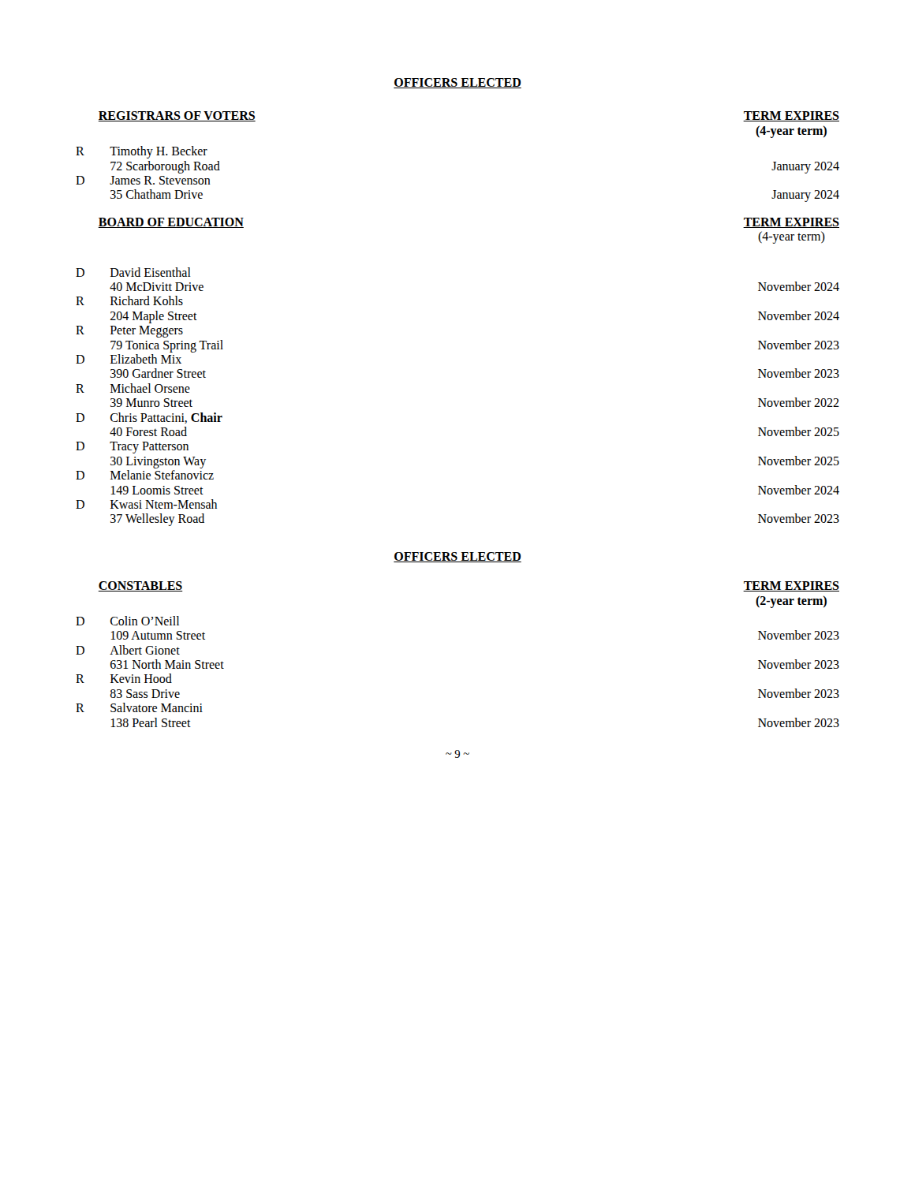OFFICERS ELECTED
REGISTRARS OF VOTERS TERM EXPIRES (4-year term)
| R | Timothy H. Becker | |
| | 72 Scarborough Road | January 2024 |
| D | James R. Stevenson | |
| | 35 Chatham Drive | January 2024 |
BOARD OF EDUCATION TERM EXPIRES (4-year term)
| D | David Eisenthal | |
| | 40 McDivitt Drive | November 2024 |
| R | Richard Kohls | |
| | 204 Maple Street | November 2024 |
| R | Peter Meggers | |
| | 79 Tonica Spring Trail | November 2023 |
| D | Elizabeth Mix | |
| | 390 Gardner Street | November 2023 |
| R | Michael Orsene | |
| | 39 Munro Street | November 2022 |
| D | Chris Pattacini, Chair | |
| | 40 Forest Road | November 2025 |
| D | Tracy Patterson | |
| | 30 Livingston Way | November 2025 |
| D | Melanie Stefanovicz | |
| | 149 Loomis Street | November 2024 |
| D | Kwasi Ntem-Mensah | |
| | 37 Wellesley Road | November 2023 |
OFFICERS ELECTED
CONSTABLES TERM EXPIRES (2-year term)
| D | Colin O’Neill | |
| | 109 Autumn Street | November 2023 |
| D | Albert Gionet | |
| | 631 North Main Street | November 2023 |
| R | Kevin Hood | |
| | 83 Sass Drive | November 2023 |
| R | Salvatore Mancini | |
| | 138 Pearl Street | November 2023 |
~ 9 ~